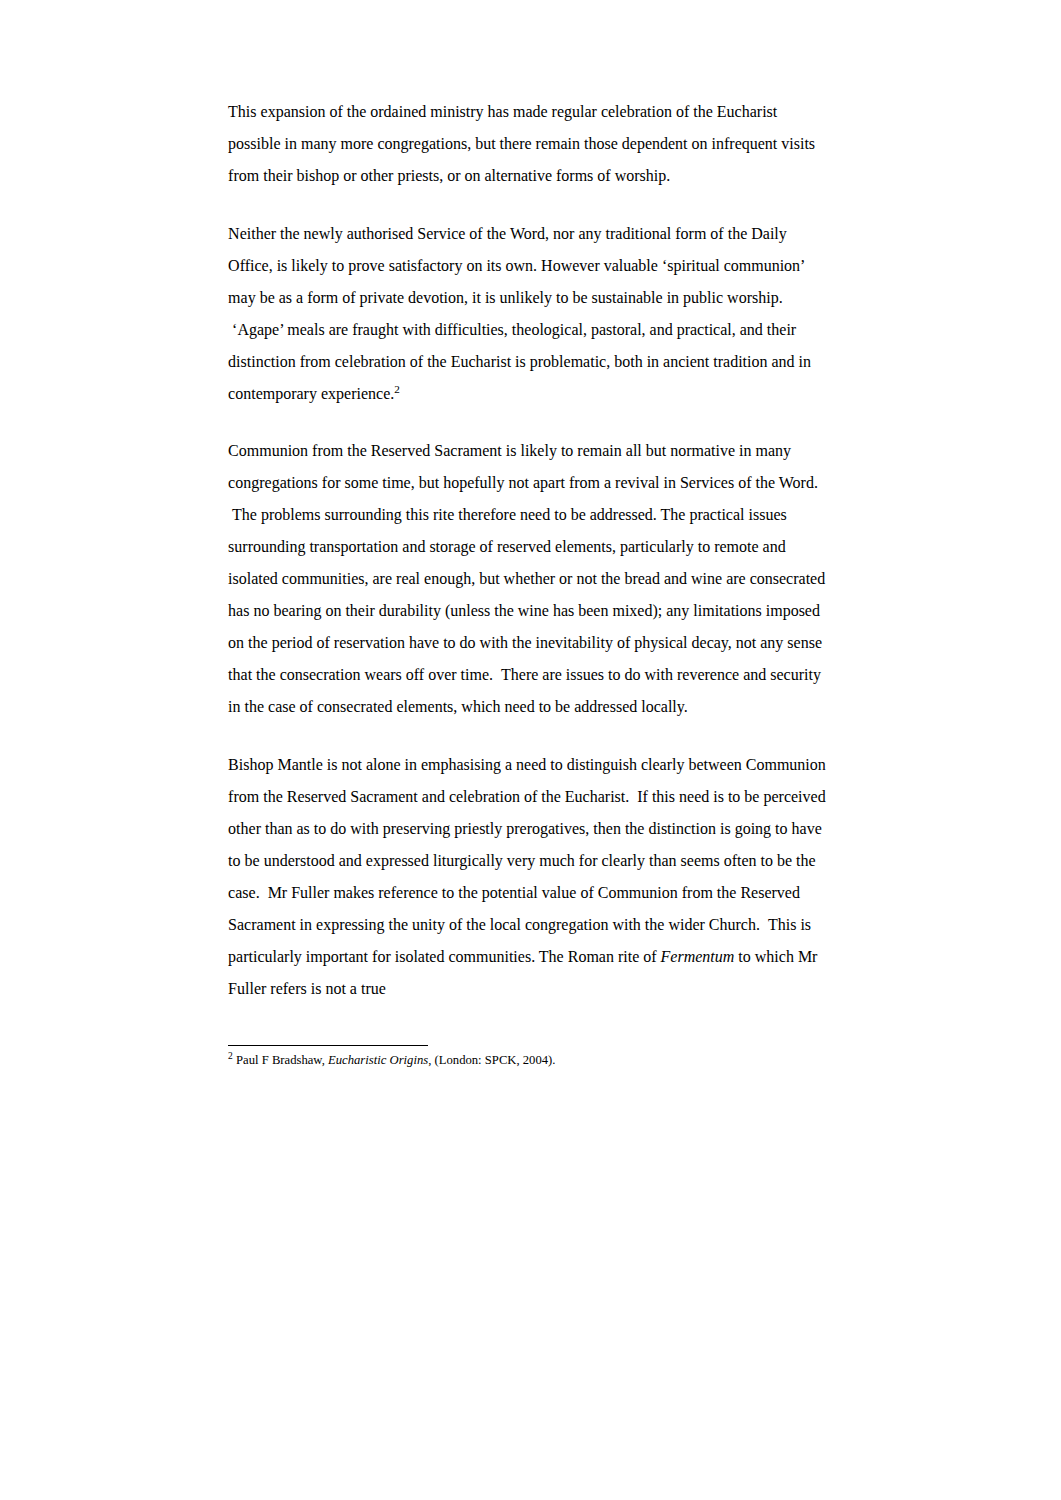This expansion of the ordained ministry has made regular celebration of the Eucharist possible in many more congregations, but there remain those dependent on infrequent visits from their bishop or other priests, or on alternative forms of worship.
Neither the newly authorised Service of the Word, nor any traditional form of the Daily Office, is likely to prove satisfactory on its own. However valuable ‘spiritual communion’ may be as a form of private devotion, it is unlikely to be sustainable in public worship. ‘Agape’ meals are fraught with difficulties, theological, pastoral, and practical, and their distinction from celebration of the Eucharist is problematic, both in ancient tradition and in contemporary experience.2
Communion from the Reserved Sacrament is likely to remain all but normative in many congregations for some time, but hopefully not apart from a revival in Services of the Word. The problems surrounding this rite therefore need to be addressed. The practical issues surrounding transportation and storage of reserved elements, particularly to remote and isolated communities, are real enough, but whether or not the bread and wine are consecrated has no bearing on their durability (unless the wine has been mixed); any limitations imposed on the period of reservation have to do with the inevitability of physical decay, not any sense that the consecration wears off over time. There are issues to do with reverence and security in the case of consecrated elements, which need to be addressed locally.
Bishop Mantle is not alone in emphasising a need to distinguish clearly between Communion from the Reserved Sacrament and celebration of the Eucharist. If this need is to be perceived other than as to do with preserving priestly prerogatives, then the distinction is going to have to be understood and expressed liturgically very much for clearly than seems often to be the case. Mr Fuller makes reference to the potential value of Communion from the Reserved Sacrament in expressing the unity of the local congregation with the wider Church. This is particularly important for isolated communities. The Roman rite of Fermentum to which Mr Fuller refers is not a true
2 Paul F Bradshaw, Eucharistic Origins, (London: SPCK, 2004).